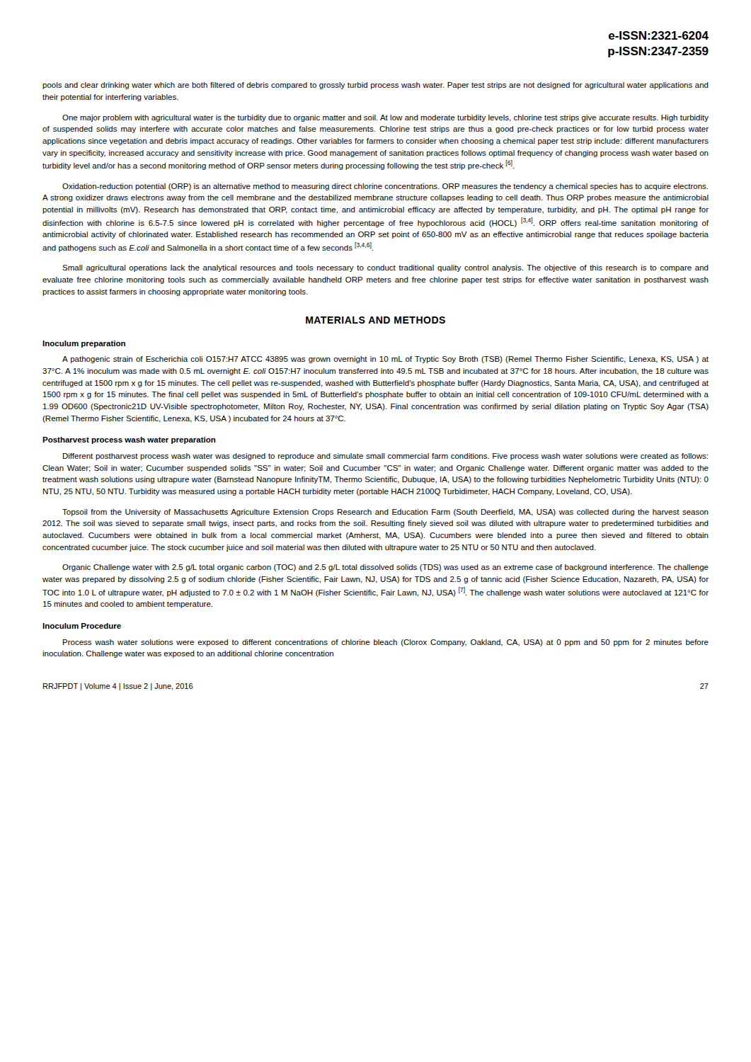e-ISSN:2321-6204
p-ISSN:2347-2359
pools and clear drinking water which are both filtered of debris compared to grossly turbid process wash water. Paper test strips are not designed for agricultural water applications and their potential for interfering variables.
One major problem with agricultural water is the turbidity due to organic matter and soil. At low and moderate turbidity levels, chlorine test strips give accurate results. High turbidity of suspended solids may interfere with accurate color matches and false measurements. Chlorine test strips are thus a good pre-check practices or for low turbid process water applications since vegetation and debris impact accuracy of readings. Other variables for farmers to consider when choosing a chemical paper test strip include: different manufacturers vary in specificity, increased accuracy and sensitivity increase with price. Good management of sanitation practices follows optimal frequency of changing process wash water based on turbidity level and/or has a second monitoring method of ORP sensor meters during processing following the test strip pre-check [6].
Oxidation-reduction potential (ORP) is an alternative method to measuring direct chlorine concentrations. ORP measures the tendency a chemical species has to acquire electrons. A strong oxidizer draws electrons away from the cell membrane and the destabilized membrane structure collapses leading to cell death. Thus ORP probes measure the antimicrobial potential in millivolts (mV). Research has demonstrated that ORP, contact time, and antimicrobial efficacy are affected by temperature, turbidity, and pH. The optimal pH range for disinfection with chlorine is 6.5-7.5 since lowered pH is correlated with higher percentage of free hypochlorous acid (HOCL) [3,4]. ORP offers real-time sanitation monitoring of antimicrobial activity of chlorinated water. Established research has recommended an ORP set point of 650-800 mV as an effective antimicrobial range that reduces spoilage bacteria and pathogens such as E.coli and Salmonella in a short contact time of a few seconds [3,4,6].
Small agricultural operations lack the analytical resources and tools necessary to conduct traditional quality control analysis. The objective of this research is to compare and evaluate free chlorine monitoring tools such as commercially available handheld ORP meters and free chlorine paper test strips for effective water sanitation in postharvest wash practices to assist farmers in choosing appropriate water monitoring tools.
MATERIALS AND METHODS
Inoculum preparation
A pathogenic strain of Escherichia coli O157:H7 ATCC 43895 was grown overnight in 10 mL of Tryptic Soy Broth (TSB) (Remel Thermo Fisher Scientific, Lenexa, KS, USA ) at 37°C. A 1% inoculum was made with 0.5 mL overnight E. coli O157:H7 inoculum transferred into 49.5 mL TSB and incubated at 37°C for 18 hours. After incubation, the 18 culture was centrifuged at 1500 rpm x g for 15 minutes. The cell pellet was re-suspended, washed with Butterfield's phosphate buffer (Hardy Diagnostics, Santa Maria, CA, USA), and centrifuged at 1500 rpm x g for 15 minutes. The final cell pellet was suspended in 5mL of Butterfield's phosphate buffer to obtain an initial cell concentration of 109-1010 CFU/mL determined with a 1.99 OD600 (Spectronic21D UV-Visible spectrophotometer, Milton Roy, Rochester, NY, USA). Final concentration was confirmed by serial dilation plating on Tryptic Soy Agar (TSA) (Remel Thermo Fisher Scientific, Lenexa, KS, USA ) incubated for 24 hours at 37°C.
Postharvest process wash water preparation
Different postharvest process wash water was designed to reproduce and simulate small commercial farm conditions. Five process wash water solutions were created as follows: Clean Water; Soil in water; Cucumber suspended solids "SS" in water; Soil and Cucumber "CS" in water; and Organic Challenge water. Different organic matter was added to the treatment wash solutions using ultrapure water (Barnstead Nanopure InfinityTM, Thermo Scientific, Dubuque, IA, USA) to the following turbidities Nephelometric Turbidity Units (NTU): 0 NTU, 25 NTU, 50 NTU. Turbidity was measured using a portable HACH turbidity meter (portable HACH 2100Q Turbidimeter, HACH Company, Loveland, CO, USA).
Topsoil from the University of Massachusetts Agriculture Extension Crops Research and Education Farm (South Deerfield, MA, USA) was collected during the harvest season 2012. The soil was sieved to separate small twigs, insect parts, and rocks from the soil. Resulting finely sieved soil was diluted with ultrapure water to predetermined turbidities and autoclaved. Cucumbers were obtained in bulk from a local commercial market (Amherst, MA, USA). Cucumbers were blended into a puree then sieved and filtered to obtain concentrated cucumber juice. The stock cucumber juice and soil material was then diluted with ultrapure water to 25 NTU or 50 NTU and then autoclaved.
Organic Challenge water with 2.5 g/L total organic carbon (TOC) and 2.5 g/L total dissolved solids (TDS) was used as an extreme case of background interference. The challenge water was prepared by dissolving 2.5 g of sodium chloride (Fisher Scientific, Fair Lawn, NJ, USA) for TDS and 2.5 g of tannic acid (Fisher Science Education, Nazareth, PA, USA) for TOC into 1.0 L of ultrapure water, pH adjusted to 7.0 ± 0.2 with 1 M NaOH (Fisher Scientific, Fair Lawn, NJ, USA) [7]. The challenge wash water solutions were autoclaved at 121°C for 15 minutes and cooled to ambient temperature.
Inoculum Procedure
Process wash water solutions were exposed to different concentrations of chlorine bleach (Clorox Company, Oakland, CA, USA) at 0 ppm and 50 ppm for 2 minutes before inoculation. Challenge water was exposed to an additional chlorine concentration
RRJFPDT | Volume 4 | Issue 2 | June, 2016
27